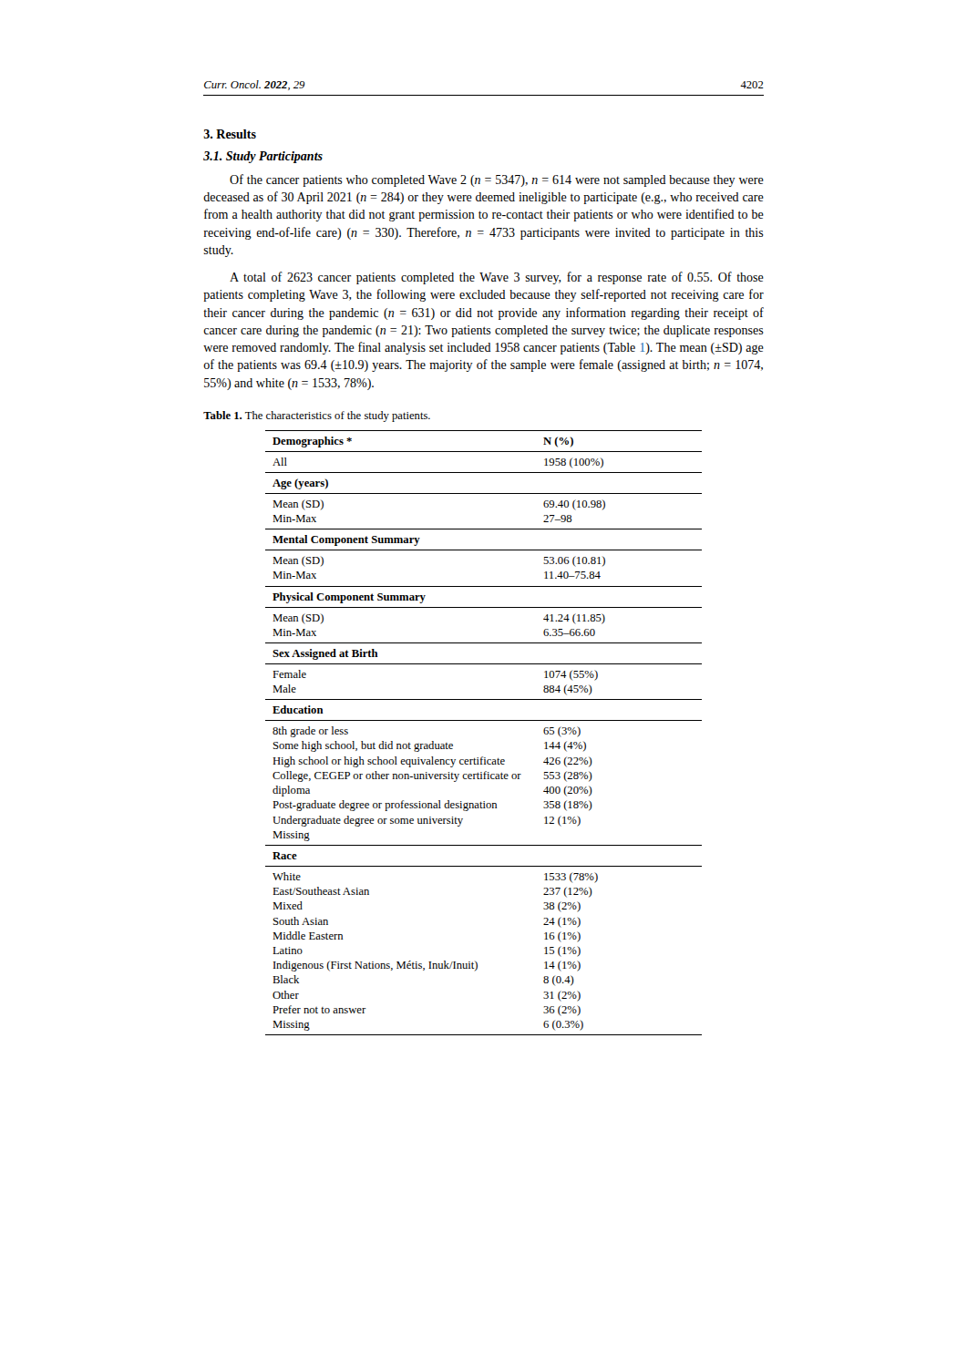Curr. Oncol. 2022, 29 4202
3. Results
3.1. Study Participants
Of the cancer patients who completed Wave 2 (n = 5347), n = 614 were not sampled because they were deceased as of 30 April 2021 (n = 284) or they were deemed ineligible to participate (e.g., who received care from a health authority that did not grant permission to re-contact their patients or who were identified to be receiving end-of-life care) (n = 330). Therefore, n = 4733 participants were invited to participate in this study.
A total of 2623 cancer patients completed the Wave 3 survey, for a response rate of 0.55. Of those patients completing Wave 3, the following were excluded because they self-reported not receiving care for their cancer during the pandemic (n = 631) or did not provide any information regarding their receipt of cancer care during the pandemic (n = 21): Two patients completed the survey twice; the duplicate responses were removed randomly. The final analysis set included 1958 cancer patients (Table 1). The mean (±SD) age of the patients was 69.4 (±10.9) years. The majority of the sample were female (assigned at birth; n = 1074, 55%) and white (n = 1533, 78%).
Table 1. The characteristics of the study patients.
| Demographics * | N (%) |
| All | 1958 (100%) |
| Age (years) | |
| Mean (SD) Min-Max | 69.40 (10.98) 27–98 |
| Mental Component Summary | |
| Mean (SD) Min-Max | 53.06 (10.81) 11.40–75.84 |
| Physical Component Summary | |
| Mean (SD) Min-Max | 41.24 (11.85) 6.35–66.60 |
| Sex Assigned at Birth | |
| Female Male | 1074 (55%) 884 (45%) |
| Education | |
| 8th grade or less Some high school, but did not graduate High school or high school equivalency certificate College, CEGEP or other non-university certificate or diploma Post-graduate degree or professional designation Undergraduate degree or some university Missing | 65 (3%) 144 (4%) 426 (22%) 553 (28%) 400 (20%) 358 (18%) 12 (1%) |
| Race | |
| White East/Southeast Asian Mixed South Asian Middle Eastern Latino Indigenous (First Nations, Métis, Inuk/Inuit) Black Other Prefer not to answer Missing | 1533 (78%) 237 (12%) 38 (2%) 24 (1%) 16 (1%) 15 (1%) 14 (1%) 8 (0.4) 31 (2%) 36 (2%) 6 (0.3%) |